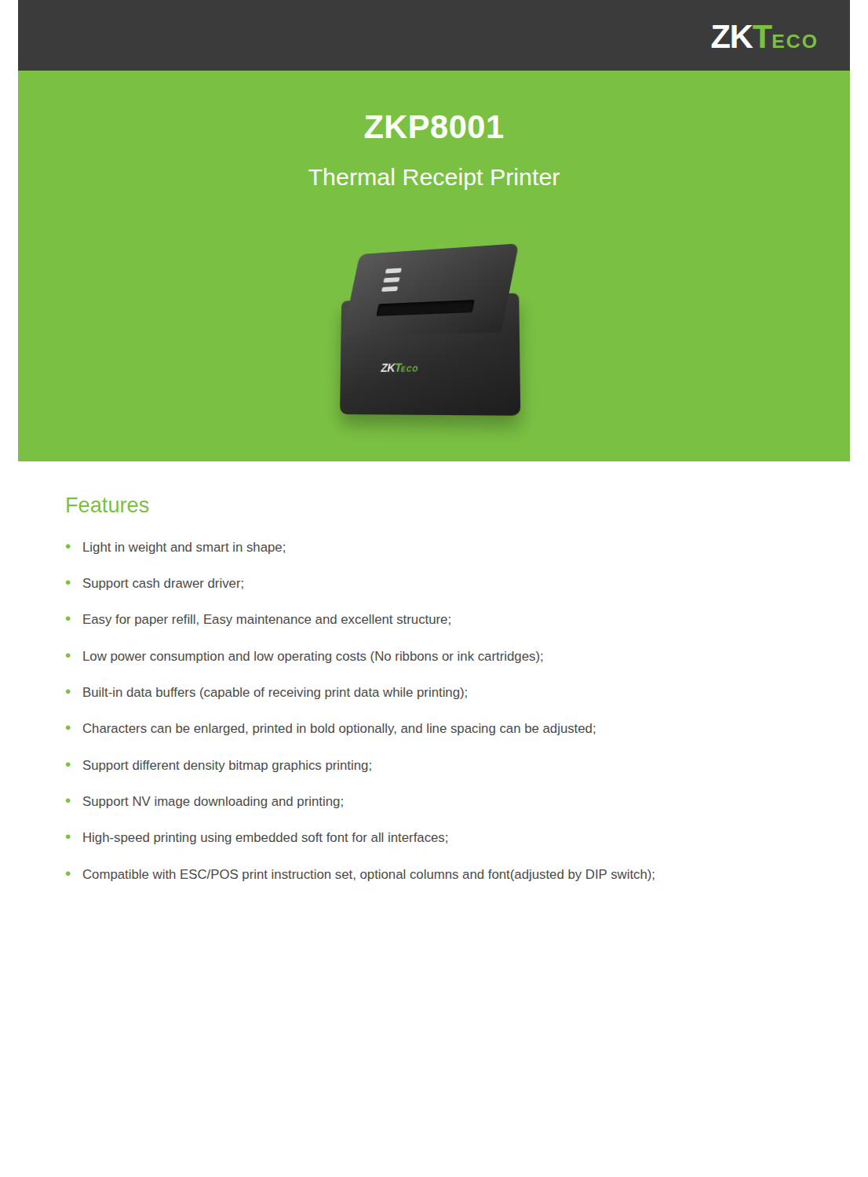ZK TECO
ZKP8001
Thermal Receipt Printer
ZKTECO
Features
Light in weight and smart in shape;
Support cash drawer driver;
Easy for paper refill, Easy maintenance and excellent structure;
Low power consumption and low operating costs (No ribbons or ink cartridges);
Built-in data buffers (capable of receiving print data while printing);
Characters can be enlarged, printed in bold optionally, and line spacing can be adjusted;
Support different density bitmap graphics printing;
Support NV image downloading and printing;
High-speed printing using embedded soft font for all interfaces;
Compatible with ESC/POS print instruction set, optional columns and font(adjusted by DIP switch);